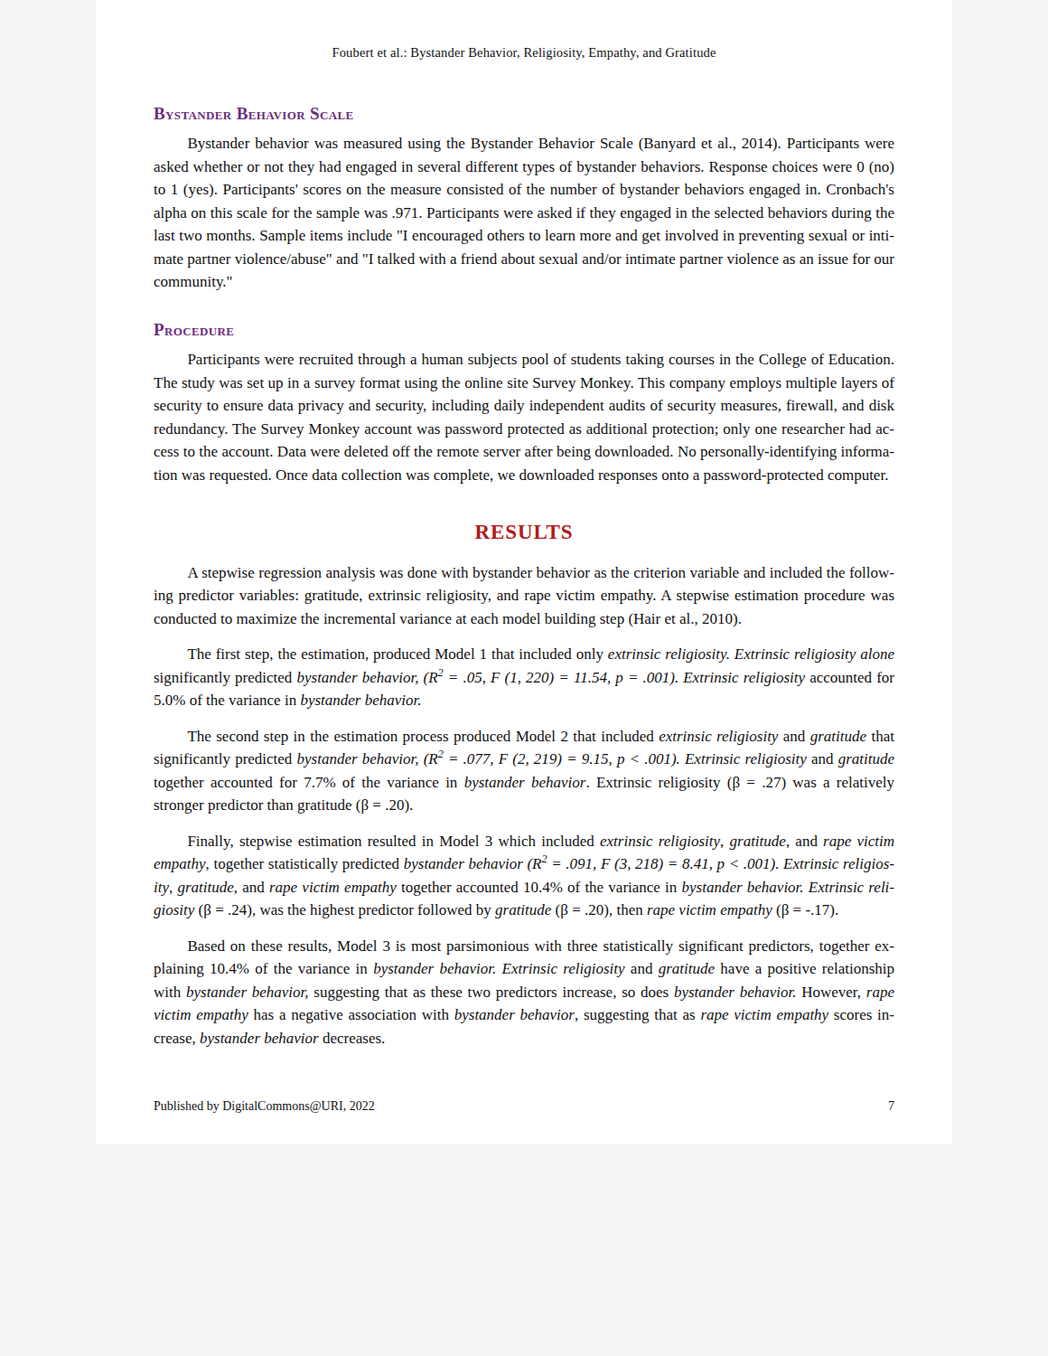Foubert et al.: Bystander Behavior, Religiosity, Empathy, and Gratitude
Bystander Behavior Scale
Bystander behavior was measured using the Bystander Behavior Scale (Banyard et al., 2014). Participants were asked whether or not they had engaged in several different types of bystander behaviors. Response choices were 0 (no) to 1 (yes). Participants' scores on the measure consisted of the number of bystander behaviors engaged in. Cronbach's alpha on this scale for the sample was .971. Participants were asked if they engaged in the selected behaviors during the last two months. Sample items include "I encouraged others to learn more and get involved in preventing sexual or intimate partner violence/abuse" and "I talked with a friend about sexual and/or intimate partner violence as an issue for our community."
Procedure
Participants were recruited through a human subjects pool of students taking courses in the College of Education. The study was set up in a survey format using the online site Survey Monkey. This company employs multiple layers of security to ensure data privacy and security, including daily independent audits of security measures, firewall, and disk redundancy. The Survey Monkey account was password protected as additional protection; only one researcher had access to the account. Data were deleted off the remote server after being downloaded. No personally-identifying information was requested. Once data collection was complete, we downloaded responses onto a password-protected computer.
RESULTS
A stepwise regression analysis was done with bystander behavior as the criterion variable and included the following predictor variables: gratitude, extrinsic religiosity, and rape victim empathy. A stepwise estimation procedure was conducted to maximize the incremental variance at each model building step (Hair et al., 2010).
The first step, the estimation, produced Model 1 that included only extrinsic religiosity. Extrinsic religiosity alone significantly predicted bystander behavior, (R2 = .05, F (1, 220) = 11.54, p = .001). Extrinsic religiosity accounted for 5.0% of the variance in bystander behavior.
The second step in the estimation process produced Model 2 that included extrinsic religiosity and gratitude that significantly predicted bystander behavior, (R2 = .077, F (2, 219) = 9.15, p < .001). Extrinsic religiosity and gratitude together accounted for 7.7% of the variance in bystander behavior. Extrinsic religiosity (β = .27) was a relatively stronger predictor than gratitude (β = .20).
Finally, stepwise estimation resulted in Model 3 which included extrinsic religiosity, gratitude, and rape victim empathy, together statistically predicted bystander behavior (R2 = .091, F (3, 218) = 8.41, p < .001). Extrinsic religiosity, gratitude, and rape victim empathy together accounted 10.4% of the variance in bystander behavior. Extrinsic religiosity (β = .24), was the highest predictor followed by gratitude (β = .20), then rape victim empathy (β = -.17).
Based on these results, Model 3 is most parsimonious with three statistically significant predictors, together explaining 10.4% of the variance in bystander behavior. Extrinsic religiosity and gratitude have a positive relationship with bystander behavior, suggesting that as these two predictors increase, so does bystander behavior. However, rape victim empathy has a negative association with bystander behavior, suggesting that as rape victim empathy scores increase, bystander behavior decreases.
Published by DigitalCommons@URI, 2022 7